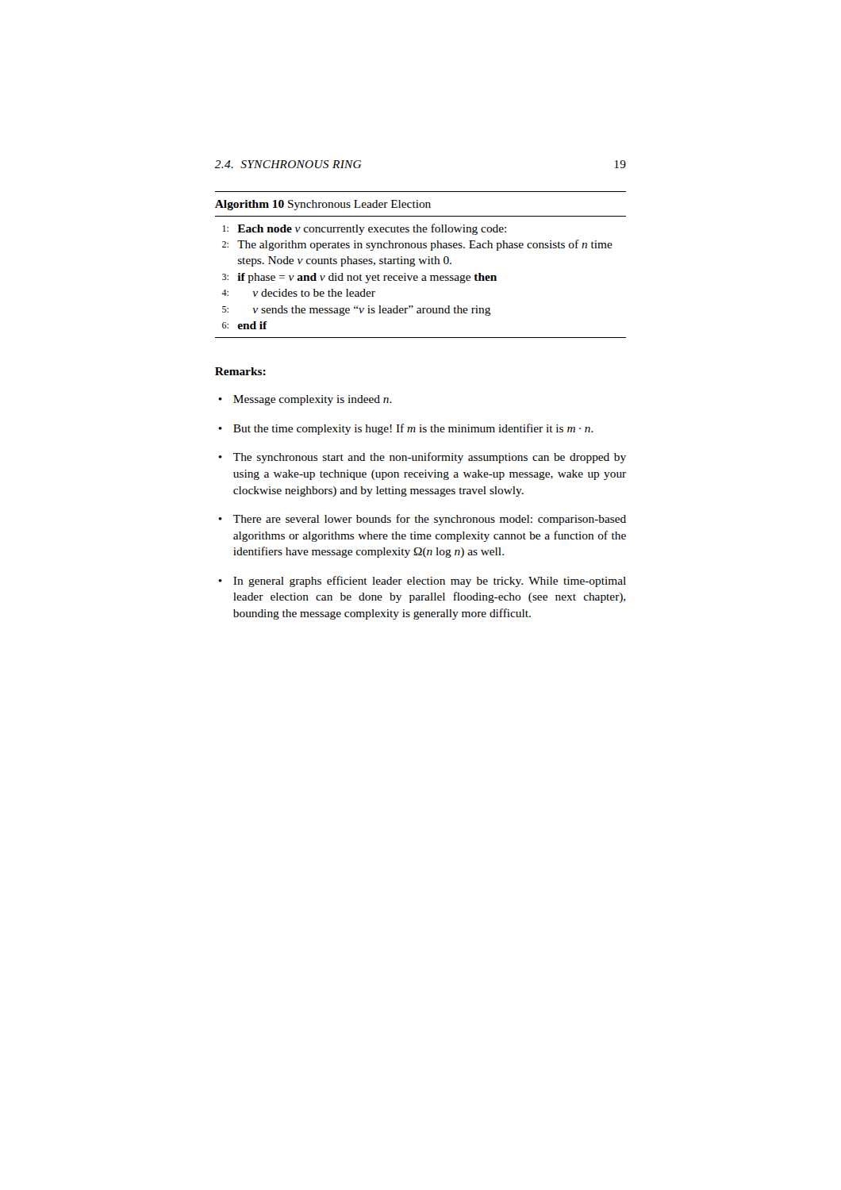2.4. SYNCHRONOUS RING 19
Algorithm 10 Synchronous Leader Election
Each node v concurrently executes the following code:
The algorithm operates in synchronous phases. Each phase consists of n time steps. Node v counts phases, starting with 0.
if phase = v and v did not yet receive a message then
v decides to be the leader
v sends the message “v is leader” around the ring
end if
Remarks:
Message complexity is indeed n.
But the time complexity is huge! If m is the minimum identifier it is m · n.
The synchronous start and the non-uniformity assumptions can be dropped by using a wake-up technique (upon receiving a wake-up message, wake up your clockwise neighbors) and by letting messages travel slowly.
There are several lower bounds for the synchronous model: comparison-based algorithms or algorithms where the time complexity cannot be a function of the identifiers have message complexity Ω(n log n) as well.
In general graphs efficient leader election may be tricky. While time-optimal leader election can be done by parallel flooding-echo (see next chapter), bounding the message complexity is generally more difficult.